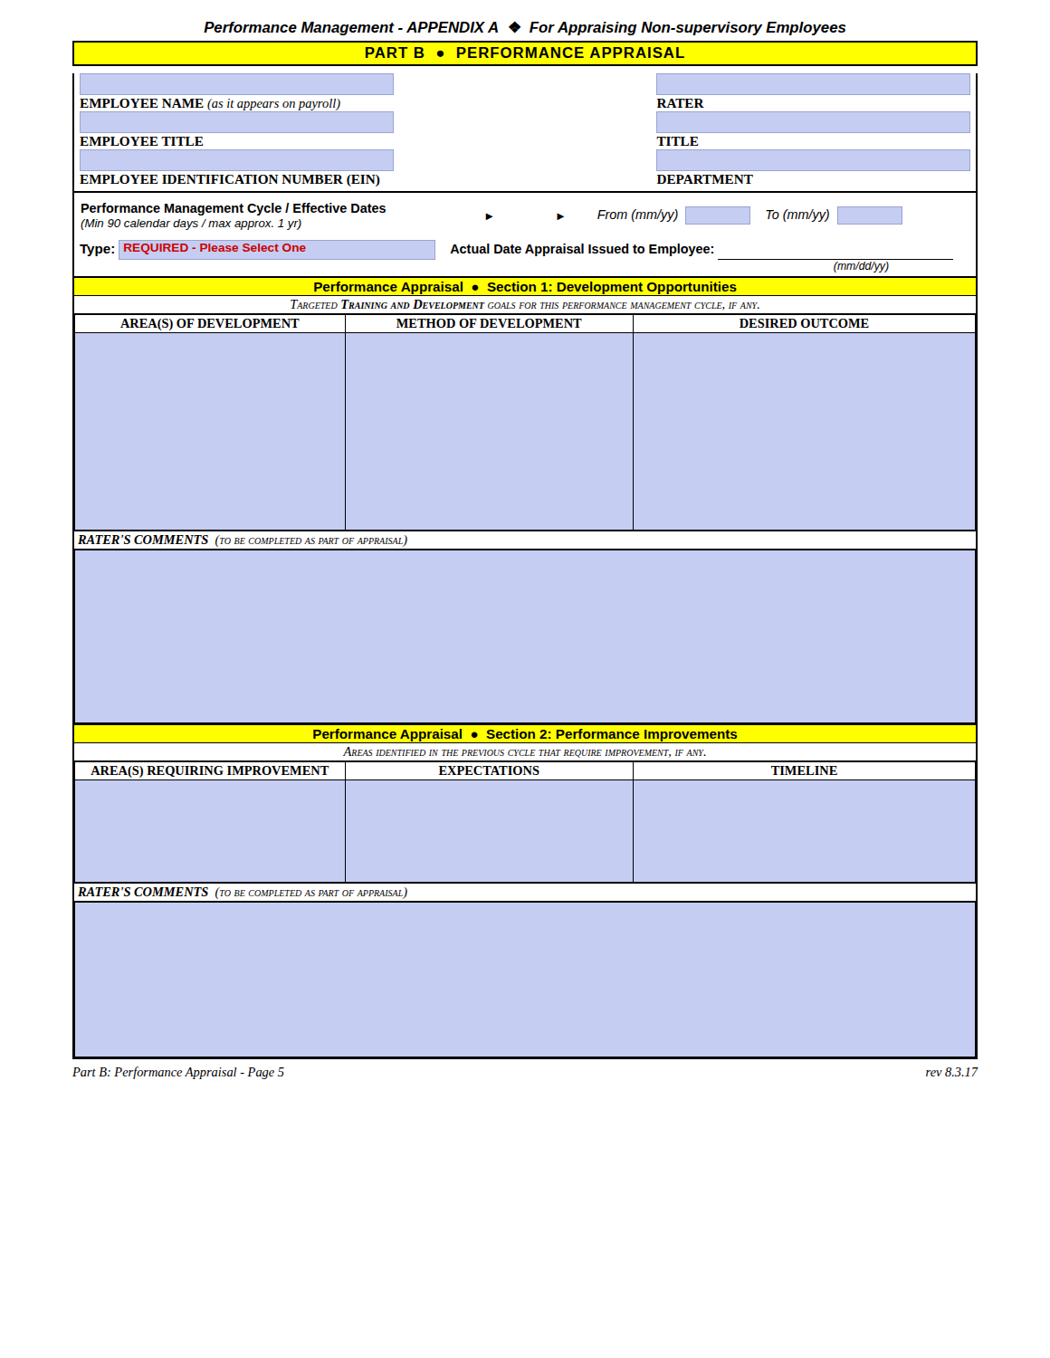Performance Management - APPENDIX A ❖ For Appraising Non-supervisory Employees
PART B ● PERFORMANCE APPRAISAL
| EMPLOYEE NAME (as it appears on payroll) | | RATER |
| EMPLOYEE TITLE | | TITLE |
| EMPLOYEE IDENTIFICATION NUMBER (EIN) | | DEPARTMENT |
| Performance Management Cycle / Effective Dates (Min 90 calendar days / max approx. 1 yr) | ► | ► | From (mm/yy) To (mm/yy) |
Type: REQUIRED - Please Select One Actual Date Appraisal Issued to Employee:
(mm/dd/yy)
Performance Appraisal ● Section 1: Development Opportunities
Targeted Training and Development goals for this performance management cycle, if any.
| AREA(S) OF DEVELOPMENT | METHOD OF DEVELOPMENT | DESIRED OUTCOME |
RATER'S COMMENTS (to be completed as part of appraisal)
Performance Appraisal ● Section 2: Performance Improvements
Areas identified in the previous cycle that require improvement, if any.
| AREA(S) REQUIRING IMPROVEMENT | EXPECTATIONS | TIMELINE |
RATER'S COMMENTS (to be completed as part of appraisal)
Part B: Performance Appraisal - Page 5
rev 8.3.17